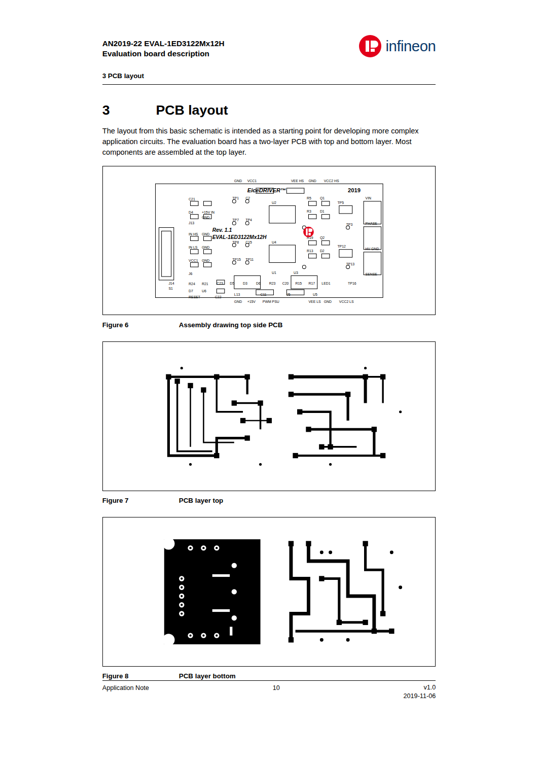AN2019-22 EVAL-1ED3122Mx12H
Evaluation board description
infineon
3 PCB layout
3
PCB layout
The layout from this basic schematic is intended as a starting point for developing more complex application circuits. The evaluation board has a two-layer PCB with top and bottom layer. Most components are assembled at the top layer.
GNDVCC1 VEE HSGNDVCC2 HS GND+15VPWM PSU VEE LSGNDVCC2 LS C21 D4 +15V IN GND J13 IN HS GND IN LS GND VCC1 GND J6 J14 S1 R24 R21 D7 U6 RESET C22 TP1 C2 TP7 TP4 TP8 C15 TP15 TP11 U2 U4 U1 U3 R5 Q1 R3 D1 R19 Q2 R13 D2 TP5 TP12 TP3 TP13 VIN PHASE HV GND SENSE TP16 LED1 R17 R15 C20 R23 D6 D3 D5 C23 L13 C11 J5 U5 EiceDRIVER™ 2019 Rev. 1.1 EVAL-1ED3122Mx12H
Figure 6 Assembly drawing top side PCB
Figure 7 PCB layer top
Figure 8 PCB layer bottom
Application Note
10
v1.0
2019-11-06